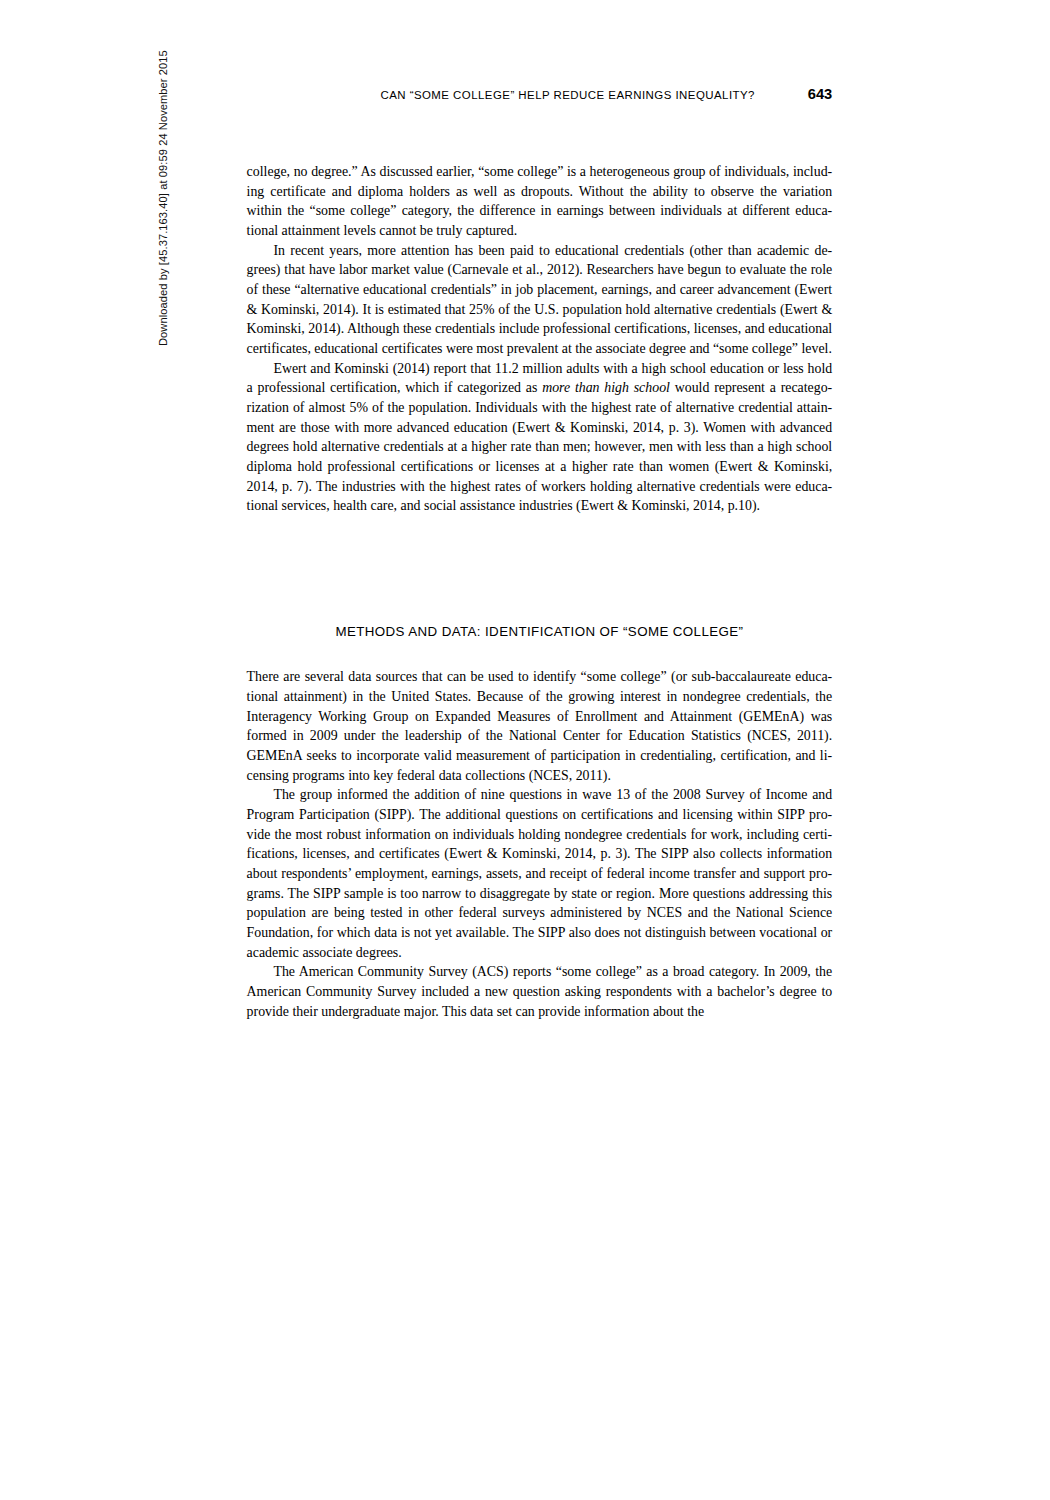Downloaded by [45.37.163.40] at 09:59 24 November 2015
Can “Some College” Help Reduce Earnings Inequality? 643
college, no degree.” As discussed earlier, “some college” is a heterogeneous group of individuals, including certificate and diploma holders as well as dropouts. Without the ability to observe the variation within the “some college” category, the difference in earnings between individuals at different educational attainment levels cannot be truly captured.
In recent years, more attention has been paid to educational credentials (other than academic degrees) that have labor market value (Carnevale et al., 2012). Researchers have begun to evaluate the role of these “alternative educational credentials” in job placement, earnings, and career advancement (Ewert & Kominski, 2014). It is estimated that 25% of the U.S. population hold alternative credentials (Ewert & Kominski, 2014). Although these credentials include professional certifications, licenses, and educational certificates, educational certificates were most prevalent at the associate degree and “some college” level.
Ewert and Kominski (2014) report that 11.2 million adults with a high school education or less hold a professional certification, which if categorized as more than high school would represent a recategorization of almost 5% of the population. Individuals with the highest rate of alternative credential attainment are those with more advanced education (Ewert & Kominski, 2014, p. 3). Women with advanced degrees hold alternative credentials at a higher rate than men; however, men with less than a high school diploma hold professional certifications or licenses at a higher rate than women (Ewert & Kominski, 2014, p. 7). The industries with the highest rates of workers holding alternative credentials were educational services, health care, and social assistance industries (Ewert & Kominski, 2014, p.10).
Methods and Data: Identification of “Some College”
There are several data sources that can be used to identify “some college” (or sub-baccalaureate educational attainment) in the United States. Because of the growing interest in nondegree credentials, the Interagency Working Group on Expanded Measures of Enrollment and Attainment (GEMEnA) was formed in 2009 under the leadership of the National Center for Education Statistics (NCES, 2011). GEMEnA seeks to incorporate valid measurement of participation in credentialing, certification, and licensing programs into key federal data collections (NCES, 2011).
The group informed the addition of nine questions in wave 13 of the 2008 Survey of Income and Program Participation (SIPP). The additional questions on certifications and licensing within SIPP provide the most robust information on individuals holding nondegree credentials for work, including certifications, licenses, and certificates (Ewert & Kominski, 2014, p. 3). The SIPP also collects information about respondents’ employment, earnings, assets, and receipt of federal income transfer and support programs. The SIPP sample is too narrow to disaggregate by state or region. More questions addressing this population are being tested in other federal surveys administered by NCES and the National Science Foundation, for which data is not yet available. The SIPP also does not distinguish between vocational or academic associate degrees.
The American Community Survey (ACS) reports “some college” as a broad category. In 2009, the American Community Survey included a new question asking respondents with a bachelor’s degree to provide their undergraduate major. This data set can provide information about the